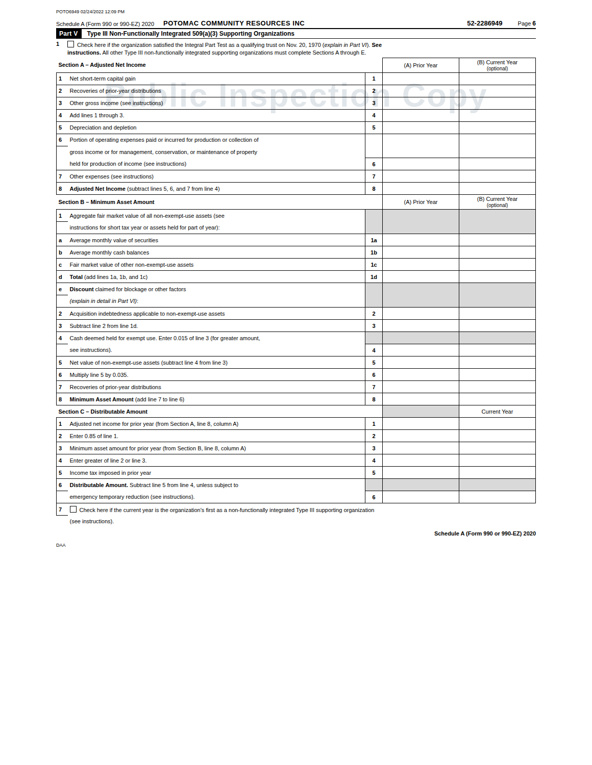Public Inspection Copy
POTO6949 02/24/2022 12:09 PM
Schedule A (Form 990 or 990-EZ) 2020
POTOMAC COMMUNITY RESOURCES INC
52-2286949
Page 6
Part V
Type III Non-Functionally Integrated 509(a)(3) Supporting Organizations
1
Check here if the organization satisfied the Integral Part Test as a qualifying trust on Nov. 20, 1970 (explain in Part VI). See
instructions. All other Type III non-functionally integrated supporting organizations must complete Sections A through E.
| Section A – Adjusted Net Income | | (A) Prior Year | (B) Current Year (optional) |
| 1 | Net short-term capital gain | 1 | | |
| 2 | Recoveries of prior-year distributions | 2 | | |
| 3 | Other gross income (see instructions) | 3 | | |
| 4 | Add lines 1 through 3. | 4 | | |
| 5 | Depreciation and depletion | 5 | | |
| 6 | Portion of operating expenses paid or incurred for production or collection of | | | |
| | gross income or for management, conservation, or maintenance of property | | | |
| | held for production of income (see instructions) | 6 | | |
| 7 | Other expenses (see instructions) | 7 | | |
| 8 | Adjusted Net Income (subtract lines 5, 6, and 7 from line 4) | 8 | | |
| Section B – Minimum Asset Amount | | (A) Prior Year | (B) Current Year (optional) |
| 1 | Aggregate fair market value of all non-exempt-use assets (see | | | |
| | instructions for short tax year or assets held for part of year): | | | |
| a | Average monthly value of securities | 1a | | |
| b | Average monthly cash balances | 1b | | |
| c | Fair market value of other non-exempt-use assets | 1c | | |
| d | Total (add lines 1a, 1b, and 1c) | 1d | | |
| e | Discount claimed for blockage or other factors | | | |
| | (explain in detail in Part VI) : | | | |
| 2 | Acquisition indebtedness applicable to non-exempt-use assets | 2 | | |
| 3 | Subtract line 2 from line 1d. | 3 | | |
| 4 | Cash deemed held for exempt use. Enter 0.015 of line 3 (for greater amount, | | | |
| | see instructions). | 4 | | |
| 5 | Net value of non-exempt-use assets (subtract line 4 from line 3) | 5 | | |
| 6 | Multiply line 5 by 0.035. | 6 | | |
| 7 | Recoveries of prior-year distributions | 7 | | |
| 8 | Minimum Asset Amount (add line 7 to line 6) | 8 | | |
| Section C – Distributable Amount | | | Current Year |
| 1 | Adjusted net income for prior year (from Section A, line 8, column A) | 1 | | |
| 2 | Enter 0.85 of line 1. | 2 | | |
| 3 | Minimum asset amount for prior year (from Section B, line 8, column A) | 3 | | |
| 4 | Enter greater of line 2 or line 3. | 4 | | |
| 5 | Income tax imposed in prior year | 5 | | |
| 6 | Distributable Amount. Subtract line 5 from line 4, unless subject to | | | |
| | emergency temporary reduction (see instructions). | 6 | | |
| 7 | Check here if the current year is the organization's first as a non-functionally integrated Type III supporting organization |
| | (see instructions). |
Schedule A (Form 990 or 990-EZ) 2020
DAA